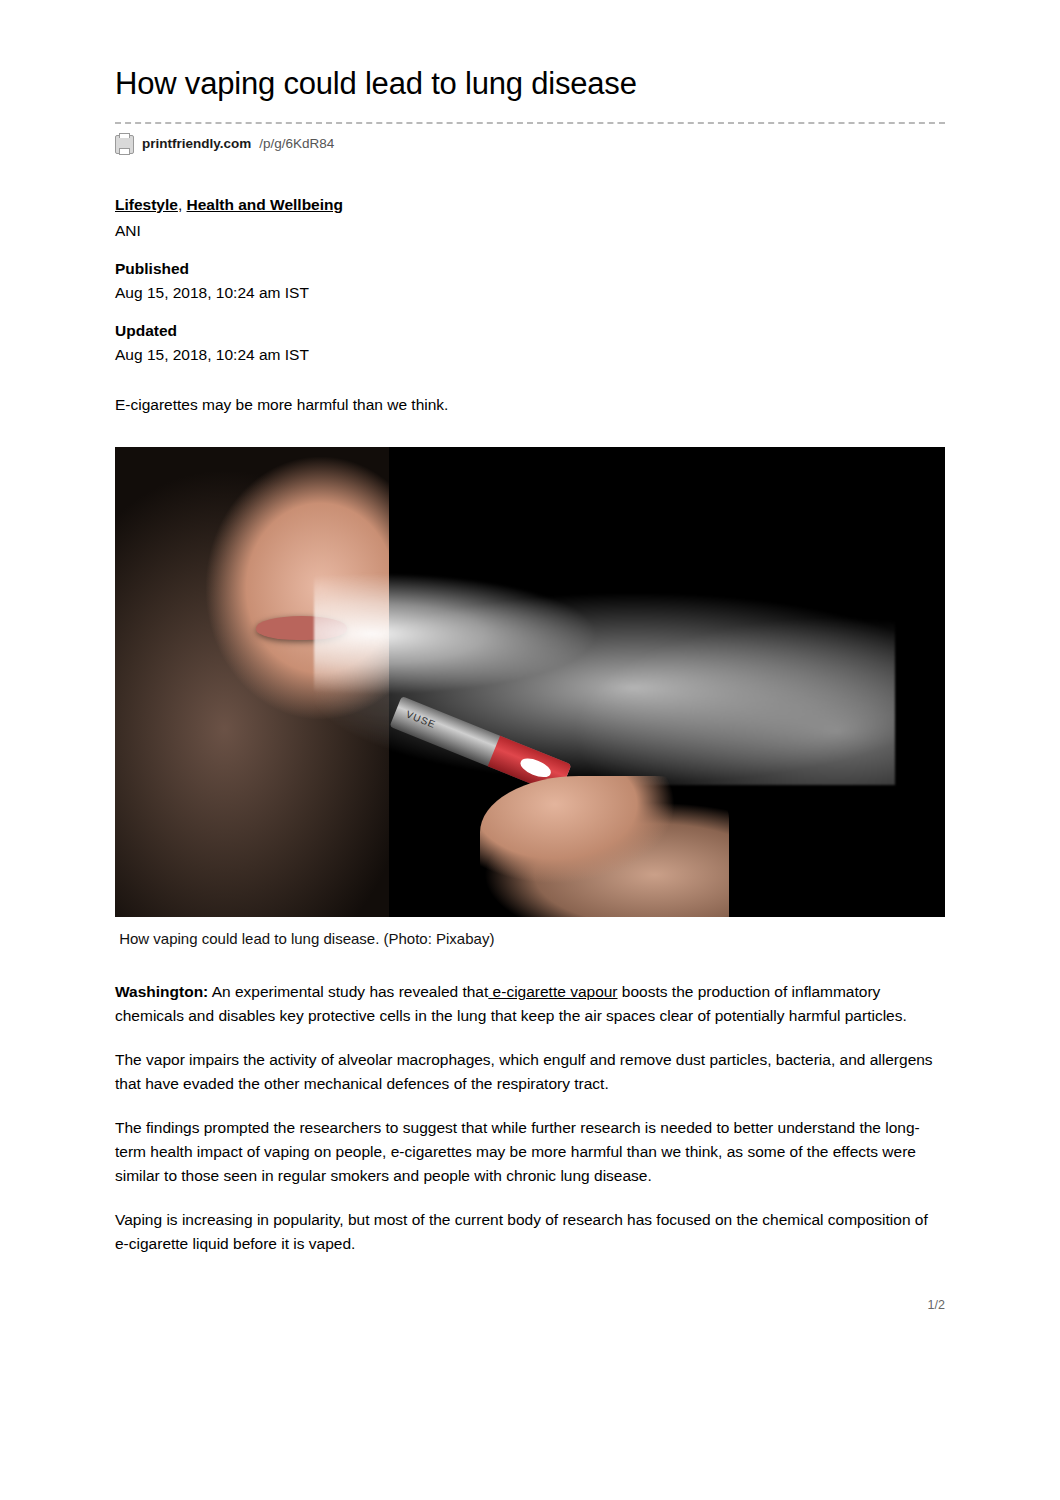How vaping could lead to lung disease
printfriendly.com/p/g/6KdR84
Lifestyle, Health and Wellbeing ANI Published Aug 15, 2018, 10:24 am IST Updated Aug 15, 2018, 10:24 am IST
E-cigarettes may be more harmful than we think.
VUSE
How vaping could lead to lung disease. (Photo: Pixabay)
Washington: An experimental study has revealed that e-cigarette vapour boosts the production of inflammatory chemicals and disables key protective cells in the lung that keep the air spaces clear of potentially harmful particles.
The vapor impairs the activity of alveolar macrophages, which engulf and remove dust particles, bacteria, and allergens that have evaded the other mechanical defences of the respiratory tract.
The findings prompted the researchers to suggest that while further research is needed to better understand the long-term health impact of vaping on people, e-cigarettes may be more harmful than we think, as some of the effects were similar to those seen in regular smokers and people with chronic lung disease.
Vaping is increasing in popularity, but most of the current body of research has focused on the chemical composition of e-cigarette liquid before it is vaped.
1/2